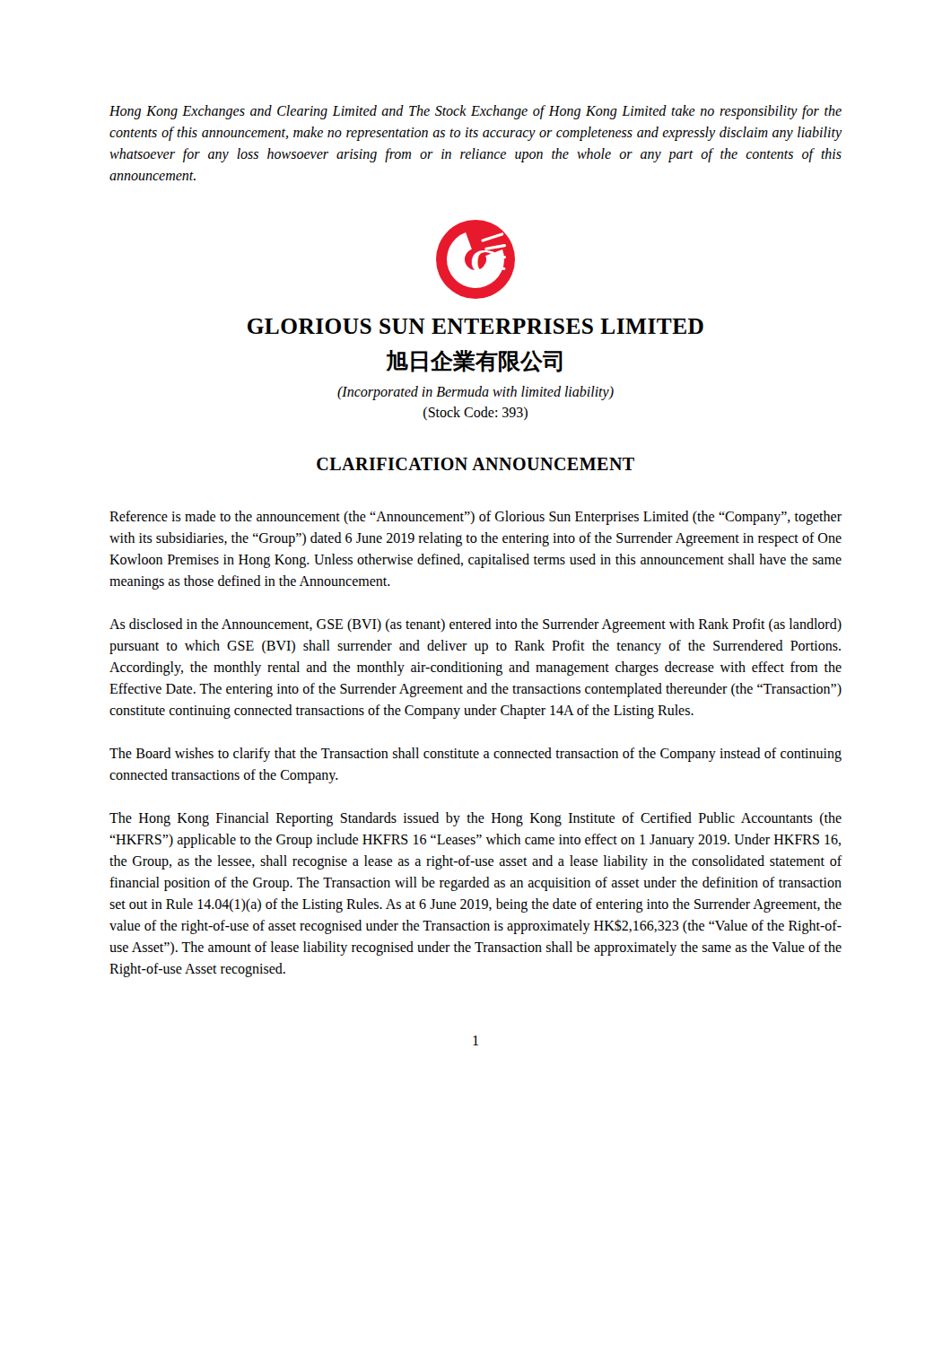Hong Kong Exchanges and Clearing Limited and The Stock Exchange of Hong Kong Limited take no responsibility for the contents of this announcement, make no representation as to its accuracy or completeness and expressly disclaim any liability whatsoever for any loss howsoever arising from or in reliance upon the whole or any part of the contents of this announcement.
G
GLORIOUS SUN ENTERPRISES LIMITED
旭日企業有限公司
(Incorporated in Bermuda with limited liability)
(Stock Code: 393)
CLARIFICATION ANNOUNCEMENT
Reference is made to the announcement (the “Announcement”) of Glorious Sun Enterprises Limited (the “Company”, together with its subsidiaries, the “Group”) dated 6 June 2019 relating to the entering into of the Surrender Agreement in respect of One Kowloon Premises in Hong Kong. Unless otherwise defined, capitalised terms used in this announcement shall have the same meanings as those defined in the Announcement.
As disclosed in the Announcement, GSE (BVI) (as tenant) entered into the Surrender Agreement with Rank Profit (as landlord) pursuant to which GSE (BVI) shall surrender and deliver up to Rank Profit the tenancy of the Surrendered Portions. Accordingly, the monthly rental and the monthly air-conditioning and management charges decrease with effect from the Effective Date. The entering into of the Surrender Agreement and the transactions contemplated thereunder (the “Transaction”) constitute continuing connected transactions of the Company under Chapter 14A of the Listing Rules.
The Board wishes to clarify that the Transaction shall constitute a connected transaction of the Company instead of continuing connected transactions of the Company.
The Hong Kong Financial Reporting Standards issued by the Hong Kong Institute of Certified Public Accountants (the “HKFRS”) applicable to the Group include HKFRS 16 “Leases” which came into effect on 1 January 2019. Under HKFRS 16, the Group, as the lessee, shall recognise a lease as a right-of-use asset and a lease liability in the consolidated statement of financial position of the Group. The Transaction will be regarded as an acquisition of asset under the definition of transaction set out in Rule 14.04(1)(a) of the Listing Rules. As at 6 June 2019, being the date of entering into the Surrender Agreement, the value of the right-of-use of asset recognised under the Transaction is approximately HK$2,166,323 (the “Value of the Right-of-use Asset”). The amount of lease liability recognised under the Transaction shall be approximately the same as the Value of the Right-of-use Asset recognised.
1